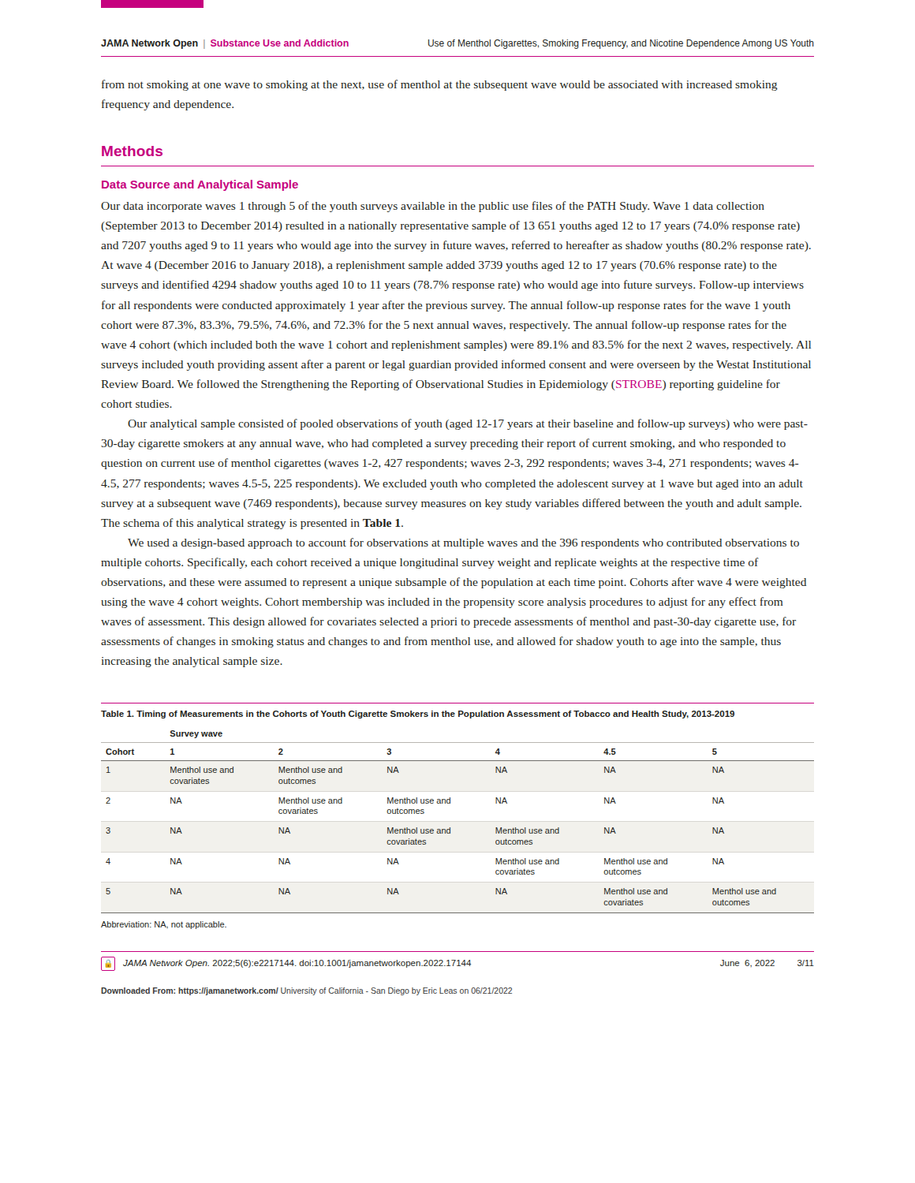JAMA Network Open|Substance Use and Addiction
Use of Menthol Cigarettes, Smoking Frequency, and Nicotine Dependence Among US Youth
from not smoking at one wave to smoking at the next, use of menthol at the subsequent wave would be associated with increased smoking frequency and dependence.
Methods
Data Source and Analytical Sample
Our data incorporate waves 1 through 5 of the youth surveys available in the public use files of the PATH Study. Wave 1 data collection (September 2013 to December 2014) resulted in a nationally representative sample of 13 651 youths aged 12 to 17 years (74.0% response rate) and 7207 youths aged 9 to 11 years who would age into the survey in future waves, referred to hereafter as shadow youths (80.2% response rate). At wave 4 (December 2016 to January 2018), a replenishment sample added 3739 youths aged 12 to 17 years (70.6% response rate) to the surveys and identified 4294 shadow youths aged 10 to 11 years (78.7% response rate) who would age into future surveys. Follow-up interviews for all respondents were conducted approximately 1 year after the previous survey. The annual follow-up response rates for the wave 1 youth cohort were 87.3%, 83.3%, 79.5%, 74.6%, and 72.3% for the 5 next annual waves, respectively. The annual follow-up response rates for the wave 4 cohort (which included both the wave 1 cohort and replenishment samples) were 89.1% and 83.5% for the next 2 waves, respectively. All surveys included youth providing assent after a parent or legal guardian provided informed consent and were overseen by the Westat Institutional Review Board. We followed the Strengthening the Reporting of Observational Studies in Epidemiology (STROBE) reporting guideline for cohort studies.
Our analytical sample consisted of pooled observations of youth (aged 12-17 years at their baseline and follow-up surveys) who were past-30-day cigarette smokers at any annual wave, who had completed a survey preceding their report of current smoking, and who responded to question on current use of menthol cigarettes (waves 1-2, 427 respondents; waves 2-3, 292 respondents; waves 3-4, 271 respondents; waves 4-4.5, 277 respondents; waves 4.5-5, 225 respondents). We excluded youth who completed the adolescent survey at 1 wave but aged into an adult survey at a subsequent wave (7469 respondents), because survey measures on key study variables differed between the youth and adult sample. The schema of this analytical strategy is presented in Table 1.
We used a design-based approach to account for observations at multiple waves and the 396 respondents who contributed observations to multiple cohorts. Specifically, each cohort received a unique longitudinal survey weight and replicate weights at the respective time of observations, and these were assumed to represent a unique subsample of the population at each time point. Cohorts after wave 4 were weighted using the wave 4 cohort weights. Cohort membership was included in the propensity score analysis procedures to adjust for any effect from waves of assessment. This design allowed for covariates selected a priori to precede assessments of menthol and past-30-day cigarette use, for assessments of changes in smoking status and changes to and from menthol use, and allowed for shadow youth to age into the sample, thus increasing the analytical sample size.
Table 1. Timing of Measurements in the Cohorts of Youth Cigarette Smokers in the Population Assessment of Tobacco and Health Study, 2013-2019
| | Survey wave |
| --- | --- |
| Cohort | 1 | 2 | 3 | 4 | 4.5 | 5 |
| 1 | Menthol use and covariates | Menthol use and outcomes | NA | NA | NA | NA |
| 2 | NA | Menthol use and covariates | Menthol use and outcomes | NA | NA | NA |
| 3 | NA | NA | Menthol use and covariates | Menthol use and outcomes | NA | NA |
| 4 | NA | NA | NA | Menthol use and covariates | Menthol use and outcomes | NA |
| 5 | NA | NA | NA | NA | Menthol use and covariates | Menthol use and outcomes |
Abbreviation: NA, not applicable.
🔒 JAMA Network Open. 2022;5(6):e2217144. doi:10.1001/jamanetworkopen.2022.17144 June 6, 2022 3/11
Downloaded From: https://jamanetwork.com/ University of California - San Diego by Eric Leas on 06/21/2022